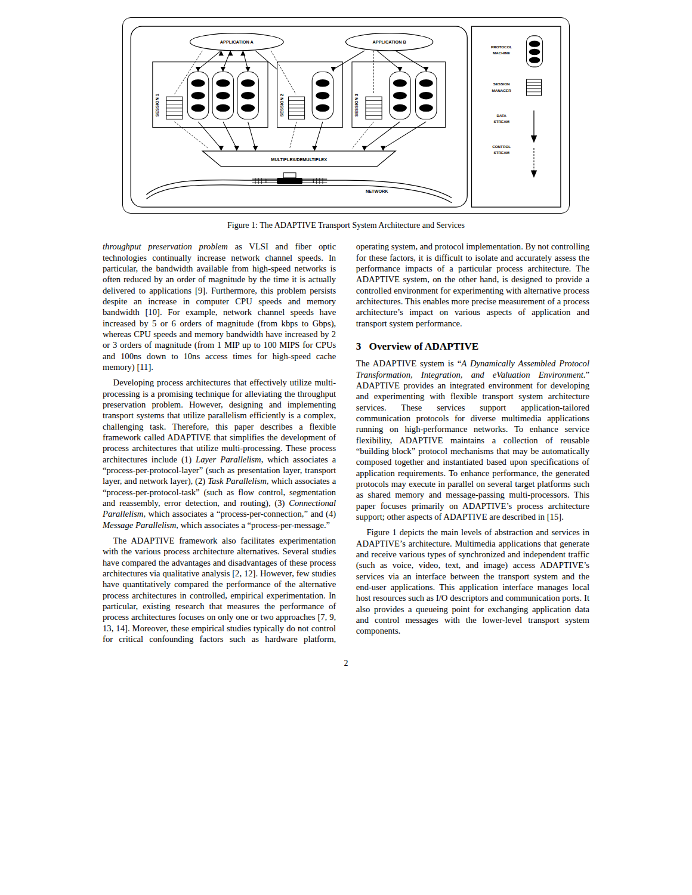APPLICATION A APPLICATION B SESSION 1 SESSION 2 SESSION 3 MULTIPLEX/DEMULTIPLEX NETWORK PROTOCOL MACHINE SESSION MANAGER DATA STREAM CONTROL STREAM
Figure 1: The ADAPTIVE Transport System Architecture and Services
throughput preservation problem as VLSI and fiber optic technologies continually increase network channel speeds. In particular, the bandwidth available from high-speed networks is often reduced by an order of magnitude by the time it is actually delivered to applications [9]. Furthermore, this problem persists despite an increase in computer CPU speeds and memory bandwidth [10]. For example, network channel speeds have increased by 5 or 6 orders of magnitude (from kbps to Gbps), whereas CPU speeds and memory bandwidth have increased by 2 or 3 orders of magnitude (from 1 MIP up to 100 MIPS for CPUs and 100ns down to 10ns access times for high-speed cache memory) [11].
Developing process architectures that effectively utilize multi-processing is a promising technique for alleviating the throughput preservation problem. However, designing and implementing transport systems that utilize parallelism efficiently is a complex, challenging task. Therefore, this paper describes a flexible framework called ADAPTIVE that simplifies the development of process architectures that utilize multi-processing. These process architectures include (1) Layer Parallelism, which associates a “process-per-protocol-layer” (such as presentation layer, transport layer, and network layer), (2) Task Parallelism, which associates a “process-per-protocol-task” (such as flow control, segmentation and reassembly, error detection, and routing), (3) Connectional Parallelism, which associates a “process-per-connection,” and (4) Message Parallelism, which associates a “process-per-message.”
The ADAPTIVE framework also facilitates experimentation with the various process architecture alternatives. Several studies have compared the advantages and disadvantages of these process architectures via qualitative analysis [2, 12]. However, few studies have quantitatively compared the performance of the alternative process architectures in controlled, empirical experimentation. In particular, existing research that measures the performance of process architectures focuses on only one or two approaches [7, 9, 13, 14]. Moreover, these empirical studies typically do not control for critical confounding factors such as hardware platform, operating system, and protocol implementation. By not controlling for these factors, it is difficult to isolate and accurately assess the performance impacts of a particular process architecture. The ADAPTIVE system, on the other hand, is designed to provide a controlled environment for experimenting with alternative process architectures. This enables more precise measurement of a process architecture’s impact on various aspects of application and transport system performance.
3 Overview of ADAPTIVE
The ADAPTIVE system is “A Dynamically Assembled Protocol Transformation, Integration, and eValuation Environment.” ADAPTIVE provides an integrated environment for developing and experimenting with flexible transport system architecture services. These services support application-tailored communication protocols for diverse multimedia applications running on high-performance networks. To enhance service flexibility, ADAPTIVE maintains a collection of reusable “building block” protocol mechanisms that may be automatically composed together and instantiated based upon specifications of application requirements. To enhance performance, the generated protocols may execute in parallel on several target platforms such as shared memory and message-passing multi-processors. This paper focuses primarily on ADAPTIVE’s process architecture support; other aspects of ADAPTIVE are described in [15].
Figure 1 depicts the main levels of abstraction and services in ADAPTIVE’s architecture. Multimedia applications that generate and receive various types of synchronized and independent traffic (such as voice, video, text, and image) access ADAPTIVE’s services via an interface between the transport system and the end-user applications. This application interface manages local host resources such as I/O descriptors and communication ports. It also provides a queueing point for exchanging application data and control messages with the lower-level transport system components.
2